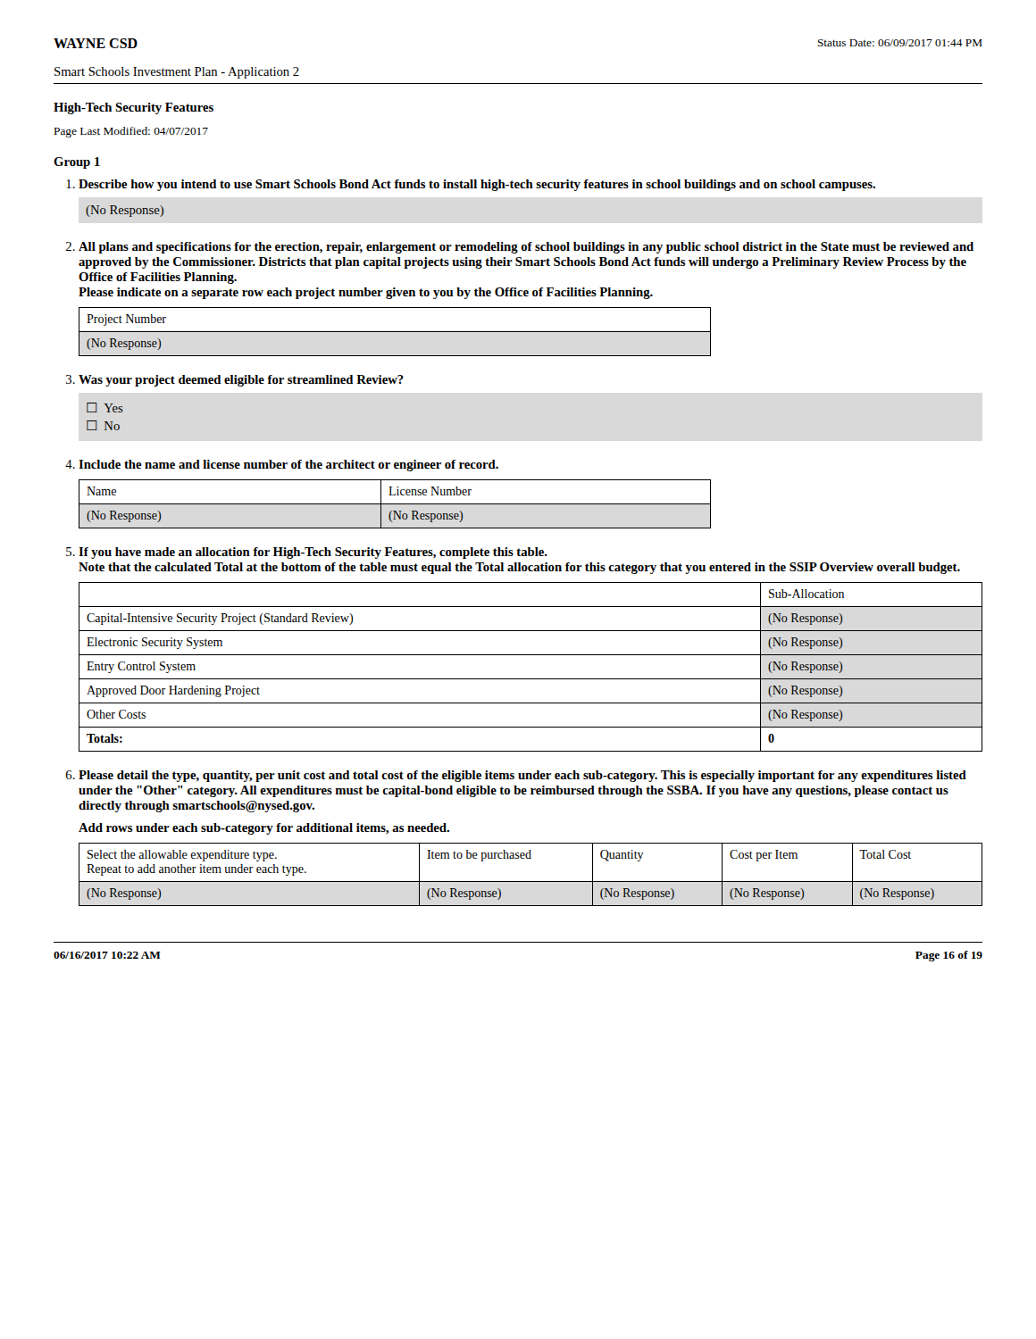WAYNE CSD Status Date: 06/09/2017 01:44 PM
Smart Schools Investment Plan - Application 2
High-Tech Security Features
Page Last Modified: 04/07/2017
Group 1
Describe how you intend to use Smart Schools Bond Act funds to install high-tech security features in school buildings and on school campuses.
(No Response)
All plans and specifications for the erection, repair, enlargement or remodeling of school buildings in any public school district in the State must be reviewed and approved by the Commissioner. Districts that plan capital projects using their Smart Schools Bond Act funds will undergo a Preliminary Review Process by the Office of Facilities Planning.
Please indicate on a separate row each project number given to you by the Office of Facilities Planning.
| Project Number |
| --- |
| (No Response) |
Was your project deemed eligible for streamlined Review?
☐ Yes ☐ No
Include the name and license number of the architect or engineer of record.
| Name | License Number |
| --- | --- |
| (No Response) | (No Response) |
If you have made an allocation for High-Tech Security Features, complete this table.
Note that the calculated Total at the bottom of the table must equal the Total allocation for this category that you entered in the SSIP Overview overall budget.
| | Sub-Allocation |
| --- | --- |
| Capital-Intensive Security Project (Standard Review) | (No Response) |
| Electronic Security System | (No Response) |
| Entry Control System | (No Response) |
| Approved Door Hardening Project | (No Response) |
| Other Costs | (No Response) |
| Totals: | 0 |
Please detail the type, quantity, per unit cost and total cost of the eligible items under each sub-category. This is especially important for any expenditures listed under the "Other" category. All expenditures must be capital-bond eligible to be reimbursed through the SSBA. If you have any questions, please contact us directly through smartschools@nysed.gov.
Add rows under each sub-category for additional items, as needed.
| Select the allowable expenditure type. Repeat to add another item under each type. | Item to be purchased | Quantity | Cost per Item | Total Cost |
| --- | --- | --- | --- | --- |
| (No Response) | (No Response) | (No Response) | (No Response) | (No Response) |
06/16/2017 10:22 AM Page 16 of 19